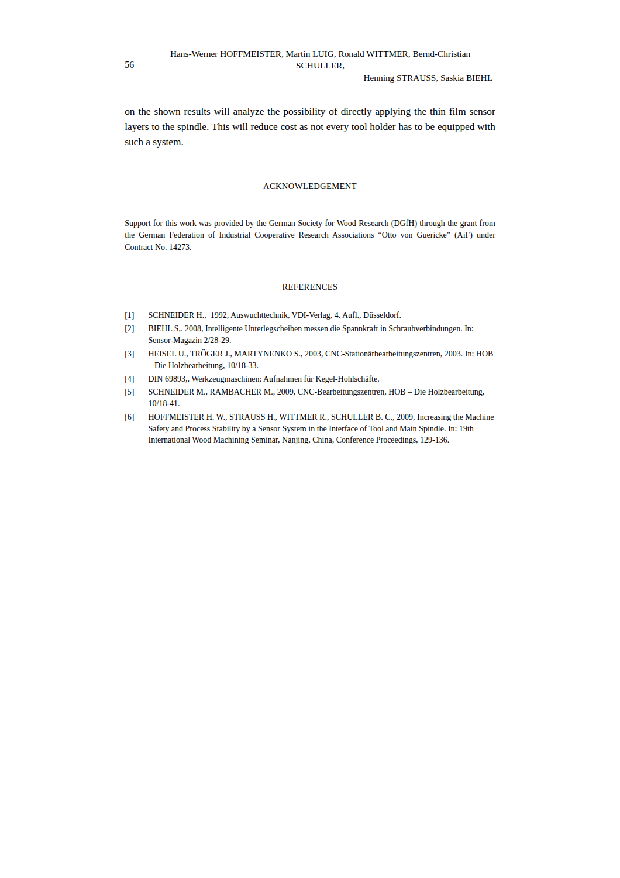56
Hans-Werner HOFFMEISTER, Martin LUIG, Ronald WITTMER, Bernd-Christian SCHULLER, Henning STRAUSS, Saskia BIEHL
on the shown results will analyze the possibility of directly applying the thin film sensor layers to the spindle. This will reduce cost as not every tool holder has to be equipped with such a system.
ACKNOWLEDGEMENT
Support for this work was provided by the German Society for Wood Research (DGfH) through the grant from the German Federation of Industrial Cooperative Research Associations “Otto von Guericke” (AiF) under Contract No. 14273.
REFERENCES
[1] SCHNEIDER H., 1992, Auswuchttechnik, VDI-Verlag, 4. Aufl., Düsseldorf.
[2] BIEHL S,. 2008, Intelligente Unterlegscheiben messen die Spannkraft in Schraubverbindungen. In: Sensor-Magazin 2/28-29.
[3] HEISEL U., TRÖGER J., MARTYNENKO S., 2003, CNC-Stationärbearbeitungszentren, 2003. In: HOB – Die Holzbearbeitung, 10/18-33.
[4] DIN 69893,, Werkzeugmaschinen: Aufnahmen für Kegel-Hohlschäfte.
[5] SCHNEIDER M., RAMBACHER M., 2009, CNC-Bearbeitungszentren, HOB – Die Holzbearbeitung, 10/18-41.
[6] HOFFMEISTER H. W., STRAUSS H., WITTMER R., SCHULLER B. C., 2009, Increasing the Machine Safety and Process Stability by a Sensor System in the Interface of Tool and Main Spindle. In: 19th International Wood Machining Seminar, Nanjing, China, Conference Proceedings, 129-136.